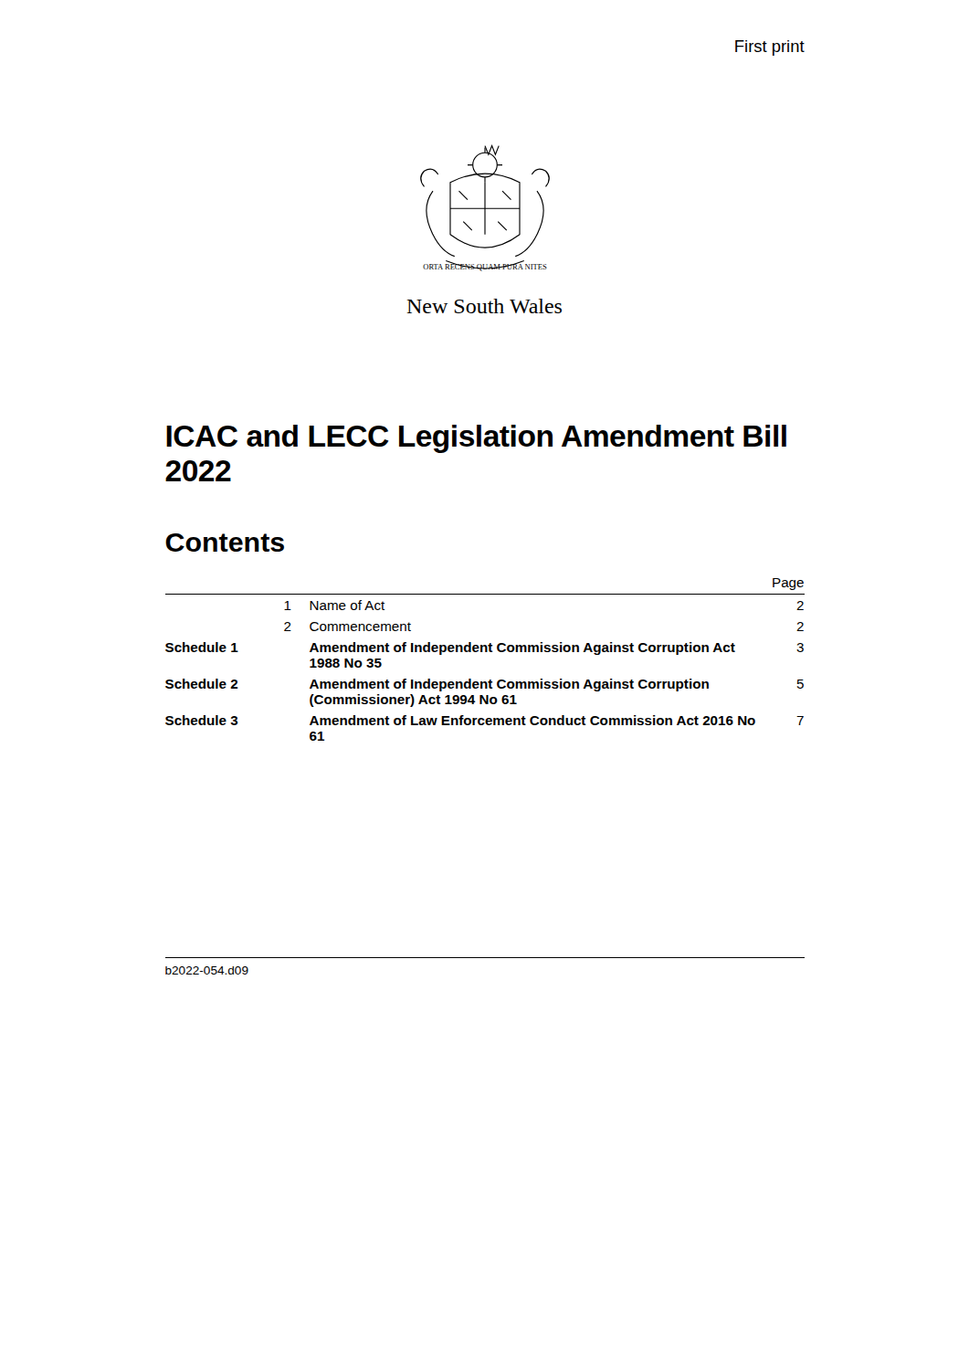First print
New South Wales
ICAC and LECC Legislation Amendment Bill 2022
Contents
| | | | Page |
| --- | --- | --- | --- |
| | 1 | Name of Act | 2 |
| | 2 | Commencement | 2 |
| Schedule 1 | | Amendment of Independent Commission Against Corruption Act 1988 No 35 | 3 |
| Schedule 2 | | Amendment of Independent Commission Against Corruption (Commissioner) Act 1994 No 61 | 5 |
| Schedule 3 | | Amendment of Law Enforcement Conduct Commission Act 2016 No 61 | 7 |
b2022-054.d09